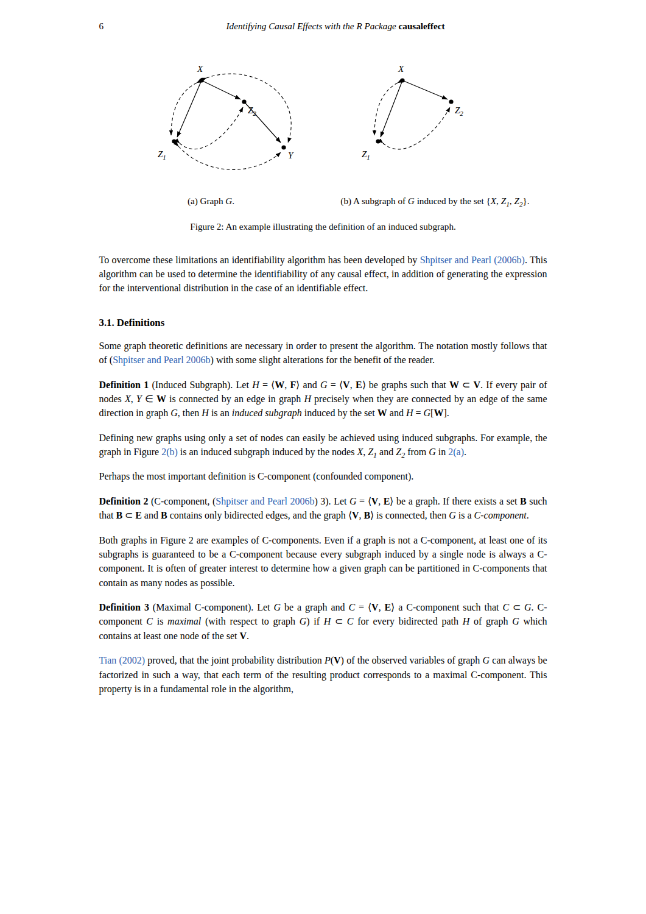6 Identifying Causal Effects with the R Package causaleffect
X <-> Y (big arc over the right) X Z2 Z1 Y X Z2 Z1
(a) Graph G. (b) A subgraph of G induced by the set {X, Z1, Z2}.
Figure 2: An example illustrating the definition of an induced subgraph.
To overcome these limitations an identifiability algorithm has been developed by Shpitser and Pearl (2006b). This algorithm can be used to determine the identifiability of any causal effect, in addition of generating the expression for the interventional distribution in the case of an identifiable effect.
3.1. Definitions
Some graph theoretic definitions are necessary in order to present the algorithm. The notation mostly follows that of (Shpitser and Pearl 2006b) with some slight alterations for the benefit of the reader.
Definition 1 (Induced Subgraph). Let H = ⟨W, F⟩ and G = ⟨V, E⟩ be graphs such that W ⊂ V. If every pair of nodes X, Y ∈ W is connected by an edge in graph H precisely when they are connected by an edge of the same direction in graph G, then H is an induced subgraph induced by the set W and H = G[W].
Defining new graphs using only a set of nodes can easily be achieved using induced subgraphs. For example, the graph in Figure 2(b) is an induced subgraph induced by the nodes X, Z1 and Z2 from G in 2(a).
Perhaps the most important definition is C-component (confounded component).
Definition 2 (C-component, (Shpitser and Pearl 2006b) 3). Let G = ⟨V, E⟩ be a graph. If there exists a set B such that B ⊂ E and B contains only bidirected edges, and the graph ⟨V, B⟩ is connected, then G is a C-component.
Both graphs in Figure 2 are examples of C-components. Even if a graph is not a C-component, at least one of its subgraphs is guaranteed to be a C-component because every subgraph induced by a single node is always a C-component. It is often of greater interest to determine how a given graph can be partitioned in C-components that contain as many nodes as possible.
Definition 3 (Maximal C-component). Let G be a graph and C = ⟨V, E⟩ a C-component such that C ⊂ G. C-component C is maximal (with respect to graph G) if H ⊂ C for every bidirected path H of graph G which contains at least one node of the set V.
Tian (2002) proved, that the joint probability distribution P(V) of the observed variables of graph G can always be factorized in such a way, that each term of the resulting product corresponds to a maximal C-component. This property is in a fundamental role in the algorithm,